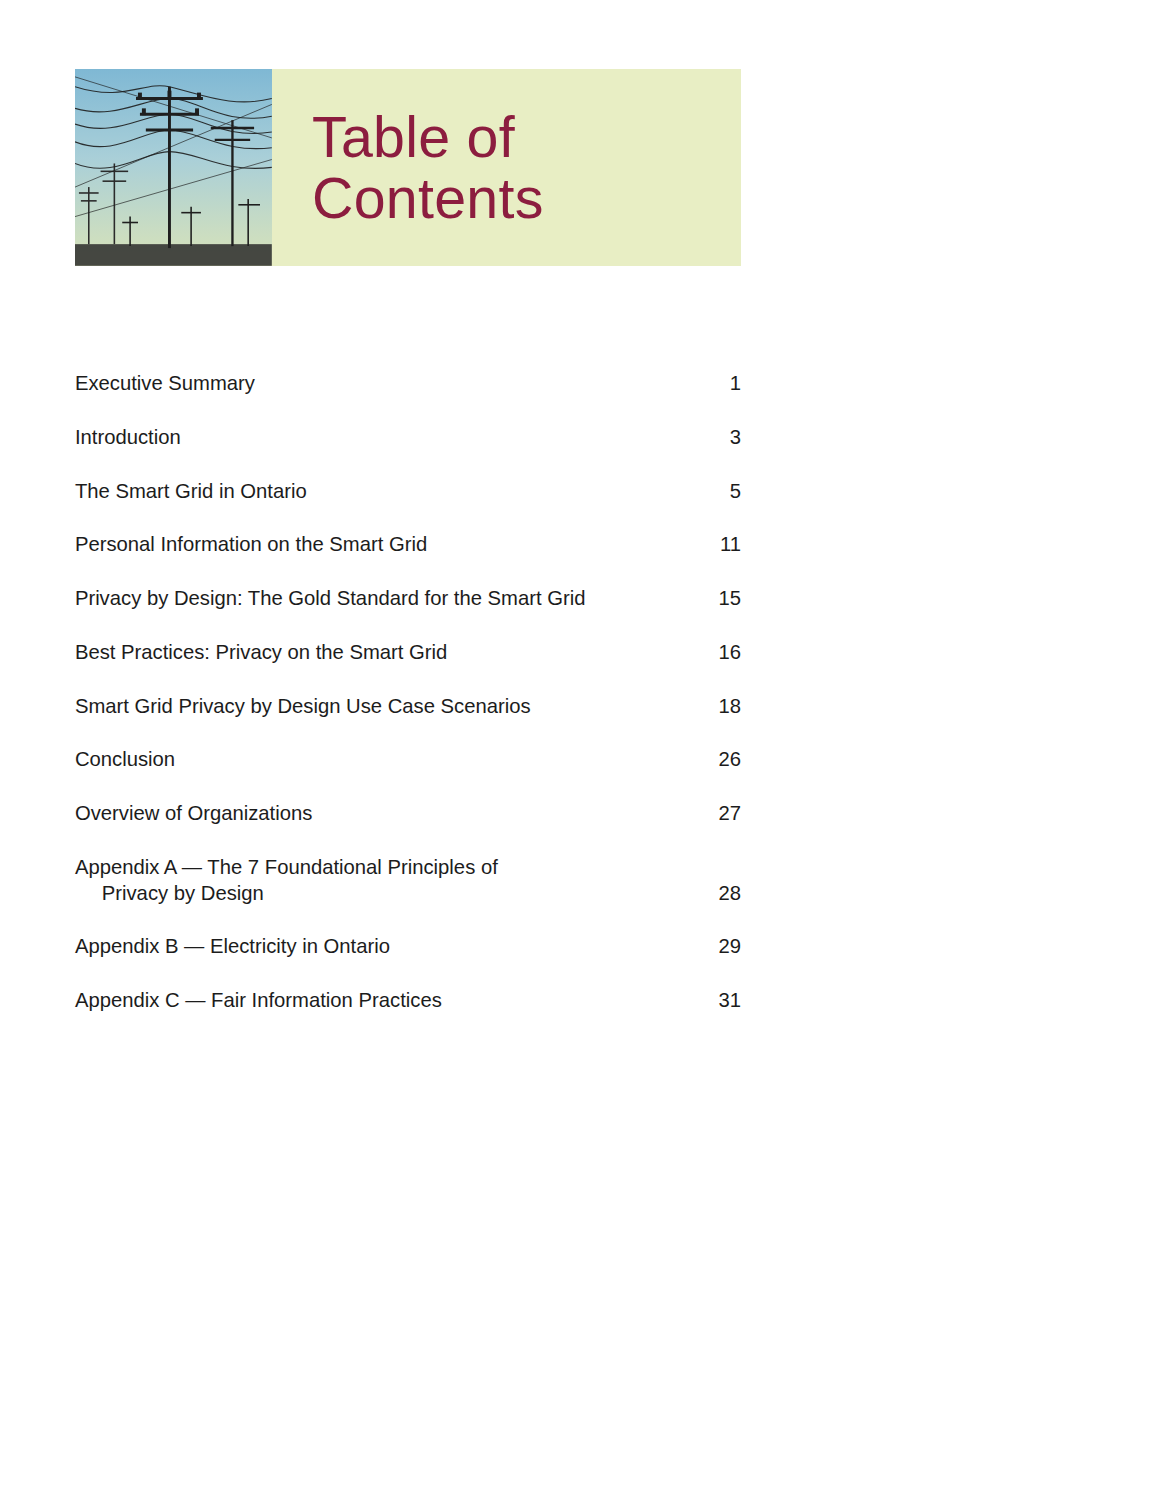Table of Contents
| Executive Summary | 1 |
| Introduction | 3 |
| The Smart Grid in Ontario | 5 |
| Personal Information on the Smart Grid | 11 |
| Privacy by Design: The Gold Standard for the Smart Grid | 15 |
| Best Practices: Privacy on the Smart Grid | 16 |
| Smart Grid Privacy by Design Use Case Scenarios | 18 |
| Conclusion | 26 |
| Overview of Organizations | 27 |
| Appendix A — The 7 Foundational Principles of Privacy by Design | 28 |
| Appendix B — Electricity in Ontario | 29 |
| Appendix C — Fair Information Practices | 31 |